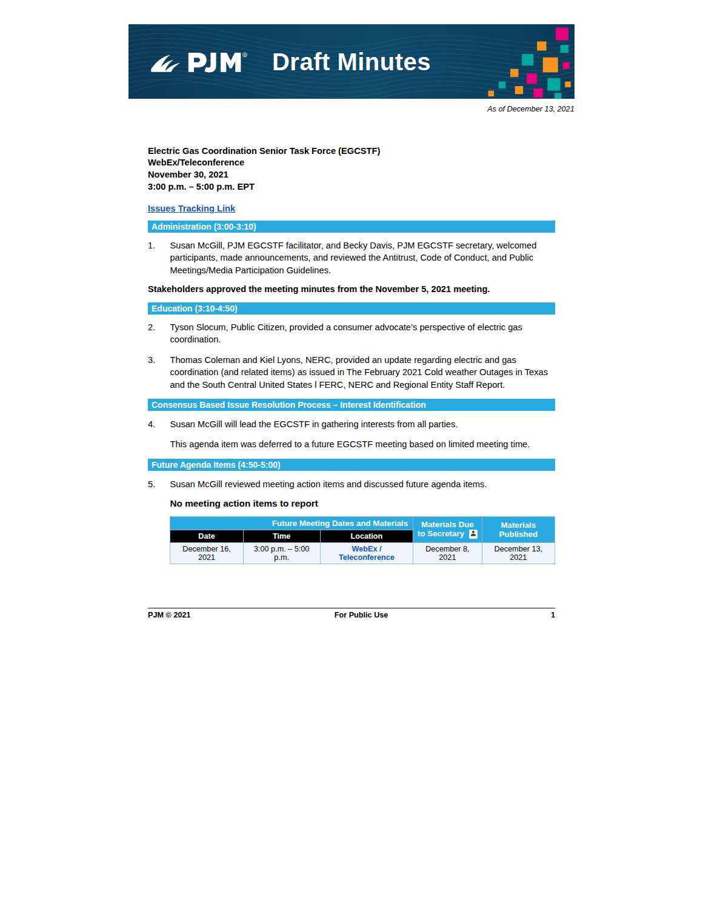R
Draft Minutes
As of December 13, 2021
Electric Gas Coordination Senior Task Force (EGCSTF)
WebEx/Teleconference
November 30, 2021
3:00 p.m. – 5:00 p.m. EPT
Issues Tracking Link
Administration (3:00-3:10)
1. Susan McGill, PJM EGCSTF facilitator, and Becky Davis, PJM EGCSTF secretary, welcomed participants, made announcements, and reviewed the Antitrust, Code of Conduct, and Public Meetings/Media Participation Guidelines.
Stakeholders approved the meeting minutes from the November 5, 2021 meeting.
Education (3:10-4:50)
2. Tyson Slocum, Public Citizen, provided a consumer advocate’s perspective of electric gas coordination.
3. Thomas Coleman and Kiel Lyons, NERC, provided an update regarding electric and gas coordination (and related items) as issued in The February 2021 Cold weather Outages in Texas and the South Central United States l FERC, NERC and Regional Entity Staff Report.
Consensus Based Issue Resolution Process – Interest Identification
4. Susan McGill will lead the EGCSTF in gathering interests from all parties.
This agenda item was deferred to a future EGCSTF meeting based on limited meeting time.
Future Agenda Items (4:50-5:00)
5. Susan McGill reviewed meeting action items and discussed future agenda items.
No meeting action items to report
| Future Meeting Dates and Materials | Materials Due to Secretary | Materials Published |
| --- | --- | --- |
| Date | Time | Location |
| December 16, 2021 | 3:00 p.m. – 5:00 p.m. | WebEx / Teleconference | December 8, 2021 | December 13, 2021 |
PJM © 2021
For Public Use
1